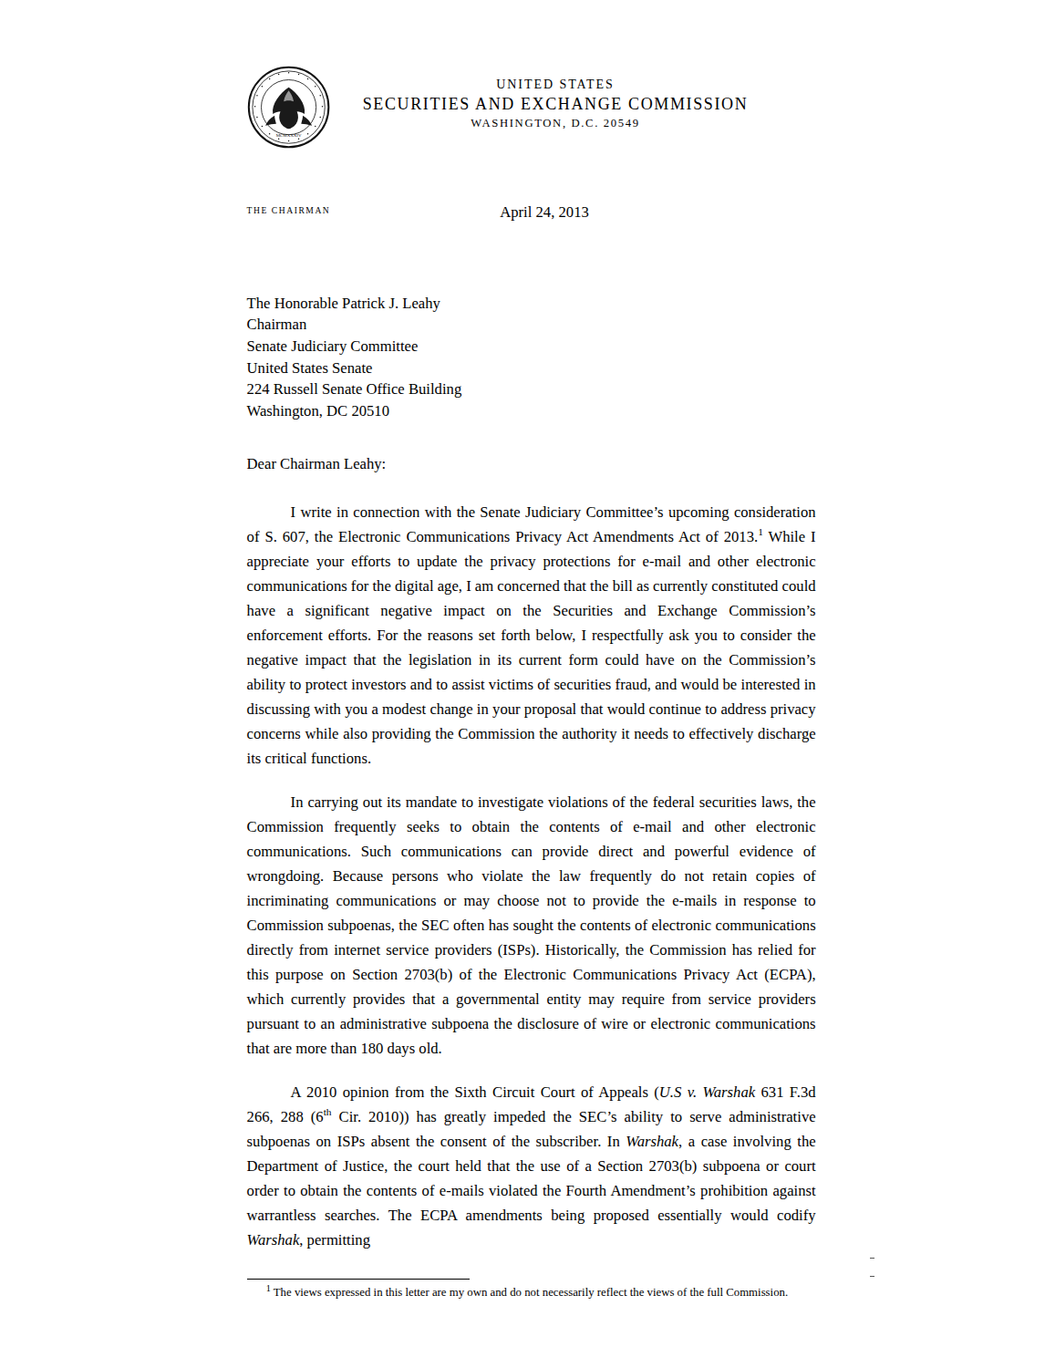MCMXXXIV
UNITED STATES
SECURITIES AND EXCHANGE COMMISSION
WASHINGTON, D.C. 20549
THE CHAIRMAN
April 24, 2013
The Honorable Patrick J. Leahy
Chairman
Senate Judiciary Committee
United States Senate
224 Russell Senate Office Building
Washington, DC 20510
Dear Chairman Leahy:
I write in connection with the Senate Judiciary Committee’s upcoming consideration of S. 607, the Electronic Communications Privacy Act Amendments Act of 2013.1 While I appreciate your efforts to update the privacy protections for e-mail and other electronic communications for the digital age, I am concerned that the bill as currently constituted could have a significant negative impact on the Securities and Exchange Commission’s enforcement efforts. For the reasons set forth below, I respectfully ask you to consider the negative impact that the legislation in its current form could have on the Commission’s ability to protect investors and to assist victims of securities fraud, and would be interested in discussing with you a modest change in your proposal that would continue to address privacy concerns while also providing the Commission the authority it needs to effectively discharge its critical functions.
In carrying out its mandate to investigate violations of the federal securities laws, the Commission frequently seeks to obtain the contents of e-mail and other electronic communications. Such communications can provide direct and powerful evidence of wrongdoing. Because persons who violate the law frequently do not retain copies of incriminating communications or may choose not to provide the e-mails in response to Commission subpoenas, the SEC often has sought the contents of electronic communications directly from internet service providers (ISPs). Historically, the Commission has relied for this purpose on Section 2703(b) of the Electronic Communications Privacy Act (ECPA), which currently provides that a governmental entity may require from service providers pursuant to an administrative subpoena the disclosure of wire or electronic communications that are more than 180 days old.
A 2010 opinion from the Sixth Circuit Court of Appeals (U.S v. Warshak 631 F.3d 266, 288 (6th Cir. 2010)) has greatly impeded the SEC’s ability to serve administrative subpoenas on ISPs absent the consent of the subscriber. In Warshak, a case involving the Department of Justice, the court held that the use of a Section 2703(b) subpoena or court order to obtain the contents of e-mails violated the Fourth Amendment’s prohibition against warrantless searches. The ECPA amendments being proposed essentially would codify Warshak, permitting
1 The views expressed in this letter are my own and do not necessarily reflect the views of the full Commission.